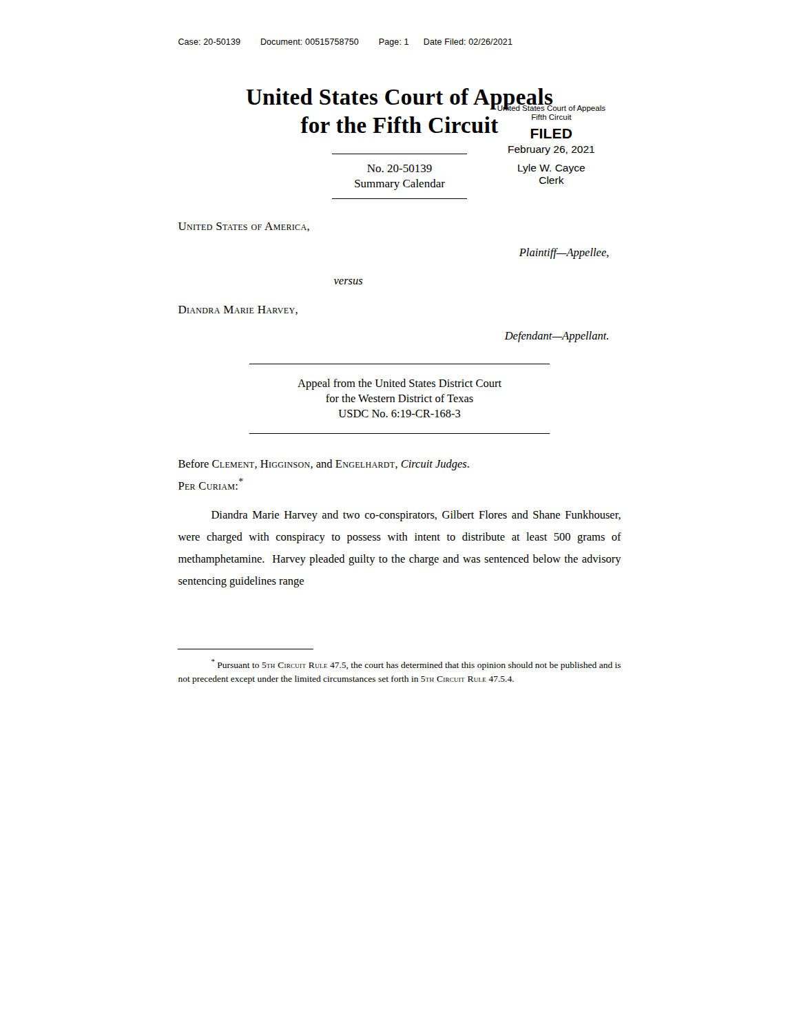Case: 20-50139 Document: 00515758750 Page: 1 Date Filed: 02/26/2021
United States Court of Appeals Fifth Circuit FILED February 26, 2021 Lyle W. Cayce Clerk
United States Court of Appealsfor the Fifth Circuit
No. 20-50139 Summary Calendar
United States of America,
Plaintiff—Appellee,
versus
Diandra Marie Harvey,
Defendant—Appellant.
Appeal from the United States District Court
for the Western District of Texas
USDC No. 6:19-CR-168-3
Before Clement, Higginson, and Engelhardt, Circuit Judges.
Per Curiam:*
Diandra Marie Harvey and two co-conspirators, Gilbert Flores and Shane Funkhouser, were charged with conspiracy to possess with intent to distribute at least 500 grams of methamphetamine. Harvey pleaded guilty to the charge and was sentenced below the advisory sentencing guidelines range
* Pursuant to 5th Circuit Rule 47.5, the court has determined that this opinion should not be published and is not precedent except under the limited circumstances set forth in 5th Circuit Rule 47.5.4.